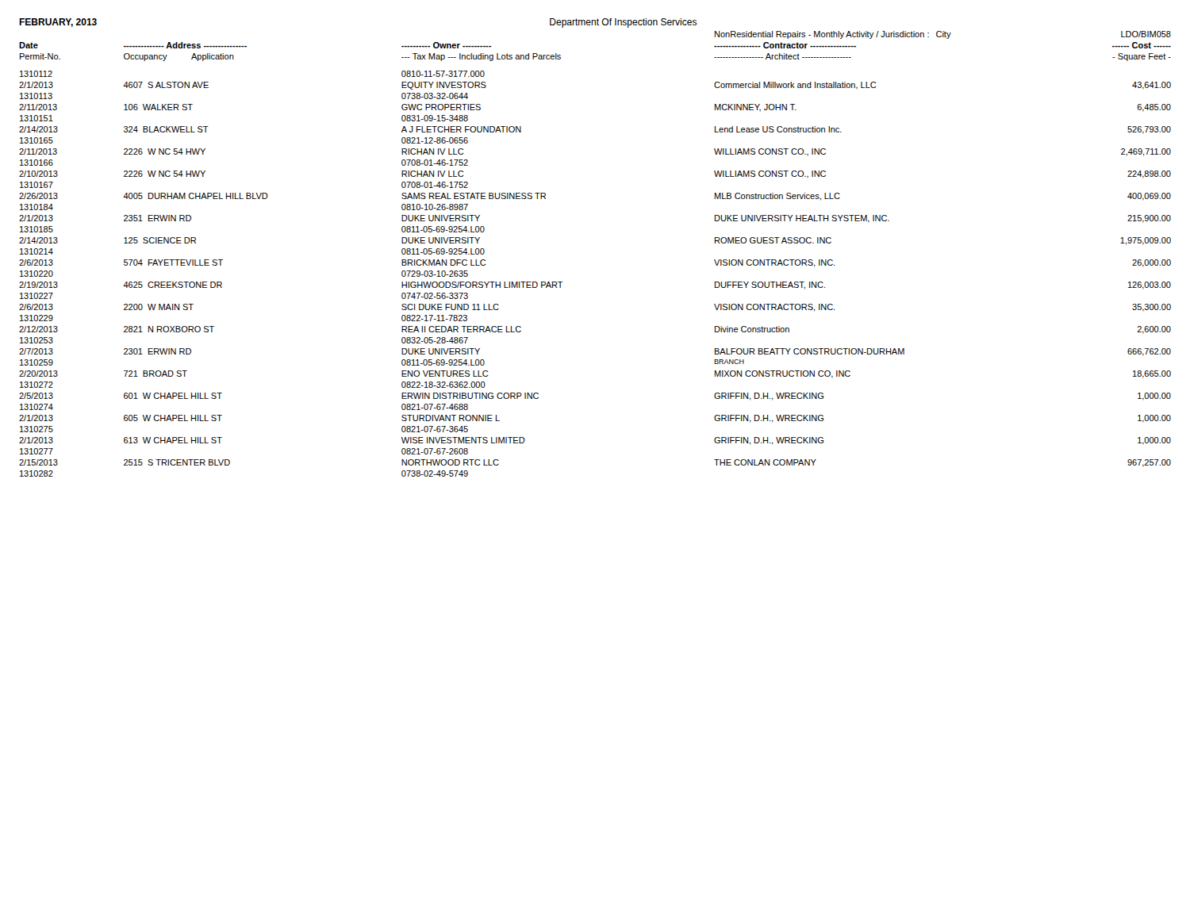| FEBRUARY, 2013 | Department Of Inspection Services | |
| | NonResidential Repairs - Monthly Activity / Jurisdiction : | City | LDO/BIM058 |
| Date | -------------- Address --------------- | ---------- Owner ---------- | ---------------- Contractor ---------------- | ------ Cost ------ |
| Permit-No. | Occupancy Application | --- Tax Map --- Including Lots and Parcels | ----------------- Architect ----------------- | - Square Feet - |
| 1310112 | | 0810-11-57-3177.000 | | |
| 2/1/2013 | 4607 S ALSTON AVE | EQUITY INVESTORS | Commercial Millwork and Installation, LLC | 43,641.00 |
| 1310113 | | 0738-03-32-0644 | | |
| 2/11/2013 | 106 WALKER ST | GWC PROPERTIES | MCKINNEY, JOHN T. | 6,485.00 |
| 1310151 | | 0831-09-15-3488 | | |
| 2/14/2013 | 324 BLACKWELL ST | A J FLETCHER FOUNDATION | Lend Lease US Construction Inc. | 526,793.00 |
| 1310165 | | 0821-12-86-0656 | | |
| 2/11/2013 | 2226 W NC 54 HWY | RICHAN IV LLC | WILLIAMS CONST CO., INC | 2,469,711.00 |
| 1310166 | | 0708-01-46-1752 | | |
| 2/10/2013 | 2226 W NC 54 HWY | RICHAN IV LLC | WILLIAMS CONST CO., INC | 224,898.00 |
| 1310167 | | 0708-01-46-1752 | | |
| 2/26/2013 | 4005 DURHAM CHAPEL HILL BLVD | SAMS REAL ESTATE BUSINESS TR | MLB Construction Services, LLC | 400,069.00 |
| 1310184 | | 0810-10-26-8987 | | |
| 2/1/2013 | 2351 ERWIN RD | DUKE UNIVERSITY | DUKE UNIVERSITY HEALTH SYSTEM, INC. | 215,900.00 |
| 1310185 | | 0811-05-69-9254.L00 | | |
| 2/14/2013 | 125 SCIENCE DR | DUKE UNIVERSITY | ROMEO GUEST ASSOC. INC | 1,975,009.00 |
| 1310214 | | 0811-05-69-9254.L00 | | |
| 2/6/2013 | 5704 FAYETTEVILLE ST | BRICKMAN DFC LLC | VISION CONTRACTORS, INC. | 26,000.00 |
| 1310220 | | 0729-03-10-2635 | | |
| 2/19/2013 | 4625 CREEKSTONE DR | HIGHWOODS/FORSYTH LIMITED PART | DUFFEY SOUTHEAST, INC. | 126,003.00 |
| 1310227 | | 0747-02-56-3373 | | |
| 2/6/2013 | 2200 W MAIN ST | SCI DUKE FUND 11 LLC | VISION CONTRACTORS, INC. | 35,300.00 |
| 1310229 | | 0822-17-11-7823 | | |
| 2/12/2013 | 2821 N ROXBORO ST | REA II CEDAR TERRACE LLC | Divine Construction | 2,600.00 |
| 1310253 | | 0832-05-28-4867 | | |
| 2/7/2013 | 2301 ERWIN RD | DUKE UNIVERSITY | BALFOUR BEATTY CONSTRUCTION-DURHAM | 666,762.00 |
| 1310259 | | 0811-05-69-9254.L00 | BRANCH | |
| 2/20/2013 | 721 BROAD ST | ENO VENTURES LLC | MIXON CONSTRUCTION CO, INC | 18,665.00 |
| 1310272 | | 0822-18-32-6362.000 | | |
| 2/5/2013 | 601 W CHAPEL HILL ST | ERWIN DISTRIBUTING CORP INC | GRIFFIN, D.H., WRECKING | 1,000.00 |
| 1310274 | | 0821-07-67-4688 | | |
| 2/1/2013 | 605 W CHAPEL HILL ST | STURDIVANT RONNIE L | GRIFFIN, D.H., WRECKING | 1,000.00 |
| 1310275 | | 0821-07-67-3645 | | |
| 2/1/2013 | 613 W CHAPEL HILL ST | WISE INVESTMENTS LIMITED | GRIFFIN, D.H., WRECKING | 1,000.00 |
| 1310277 | | 0821-07-67-2608 | | |
| 2/15/2013 | 2515 S TRICENTER BLVD | NORTHWOOD RTC LLC | THE CONLAN COMPANY | 967,257.00 |
| 1310282 | | 0738-02-49-5749 | | |